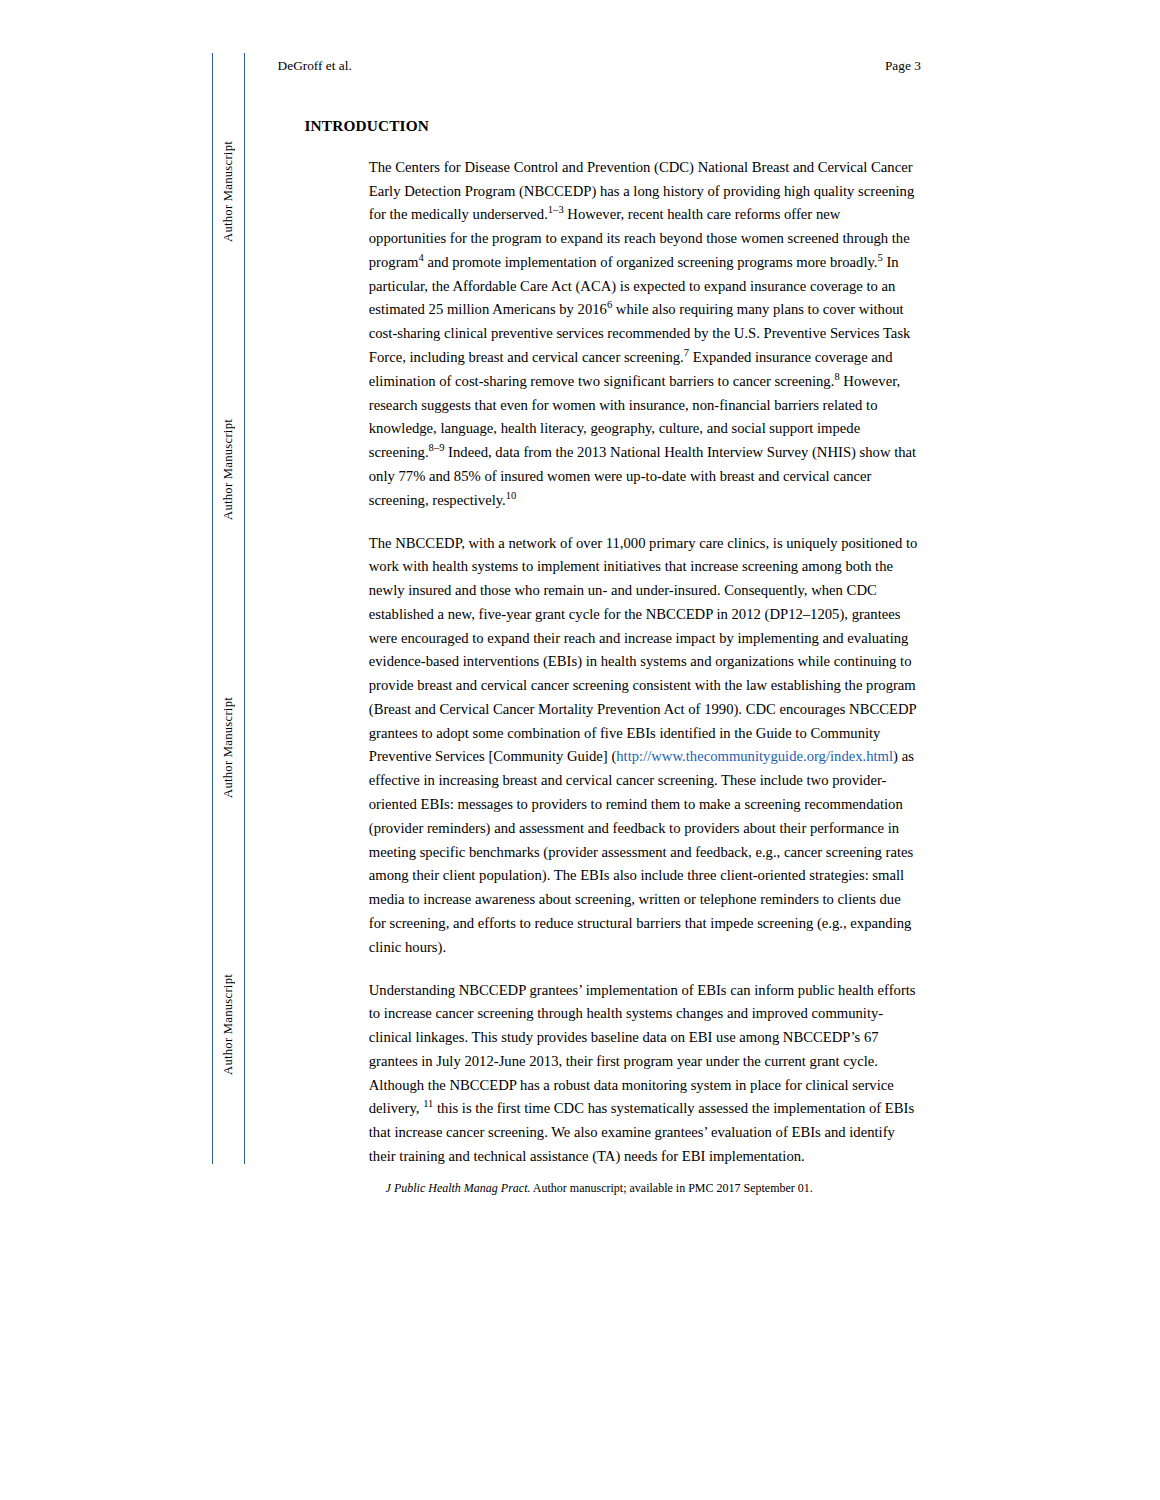Author Manuscript Author Manuscript Author Manuscript Author Manuscript
DeGroff et al.
Page 3
INTRODUCTION
The Centers for Disease Control and Prevention (CDC) National Breast and Cervical Cancer Early Detection Program (NBCCEDP) has a long history of providing high quality screening for the medically underserved.1–3 However, recent health care reforms offer new opportunities for the program to expand its reach beyond those women screened through the program4 and promote implementation of organized screening programs more broadly.5 In particular, the Affordable Care Act (ACA) is expected to expand insurance coverage to an estimated 25 million Americans by 20166 while also requiring many plans to cover without cost-sharing clinical preventive services recommended by the U.S. Preventive Services Task Force, including breast and cervical cancer screening.7 Expanded insurance coverage and elimination of cost-sharing remove two significant barriers to cancer screening.8 However, research suggests that even for women with insurance, non-financial barriers related to knowledge, language, health literacy, geography, culture, and social support impede screening.8–9 Indeed, data from the 2013 National Health Interview Survey (NHIS) show that only 77% and 85% of insured women were up-to-date with breast and cervical cancer screening, respectively.10
The NBCCEDP, with a network of over 11,000 primary care clinics, is uniquely positioned to work with health systems to implement initiatives that increase screening among both the newly insured and those who remain un- and under-insured. Consequently, when CDC established a new, five-year grant cycle for the NBCCEDP in 2012 (DP12–1205), grantees were encouraged to expand their reach and increase impact by implementing and evaluating evidence-based interventions (EBIs) in health systems and organizations while continuing to provide breast and cervical cancer screening consistent with the law establishing the program (Breast and Cervical Cancer Mortality Prevention Act of 1990). CDC encourages NBCCEDP grantees to adopt some combination of five EBIs identified in the Guide to Community Preventive Services [Community Guide] (http://www.thecommunityguide.org/index.html) as effective in increasing breast and cervical cancer screening. These include two provider-oriented EBIs: messages to providers to remind them to make a screening recommendation (provider reminders) and assessment and feedback to providers about their performance in meeting specific benchmarks (provider assessment and feedback, e.g., cancer screening rates among their client population). The EBIs also include three client-oriented strategies: small media to increase awareness about screening, written or telephone reminders to clients due for screening, and efforts to reduce structural barriers that impede screening (e.g., expanding clinic hours).
Understanding NBCCEDP grantees’ implementation of EBIs can inform public health efforts to increase cancer screening through health systems changes and improved community-clinical linkages. This study provides baseline data on EBI use among NBCCEDP’s 67 grantees in July 2012-June 2013, their first program year under the current grant cycle. Although the NBCCEDP has a robust data monitoring system in place for clinical service delivery, 11 this is the first time CDC has systematically assessed the implementation of EBIs that increase cancer screening. We also examine grantees’ evaluation of EBIs and identify their training and technical assistance (TA) needs for EBI implementation.
J Public Health Manag Pract. Author manuscript; available in PMC 2017 September 01.